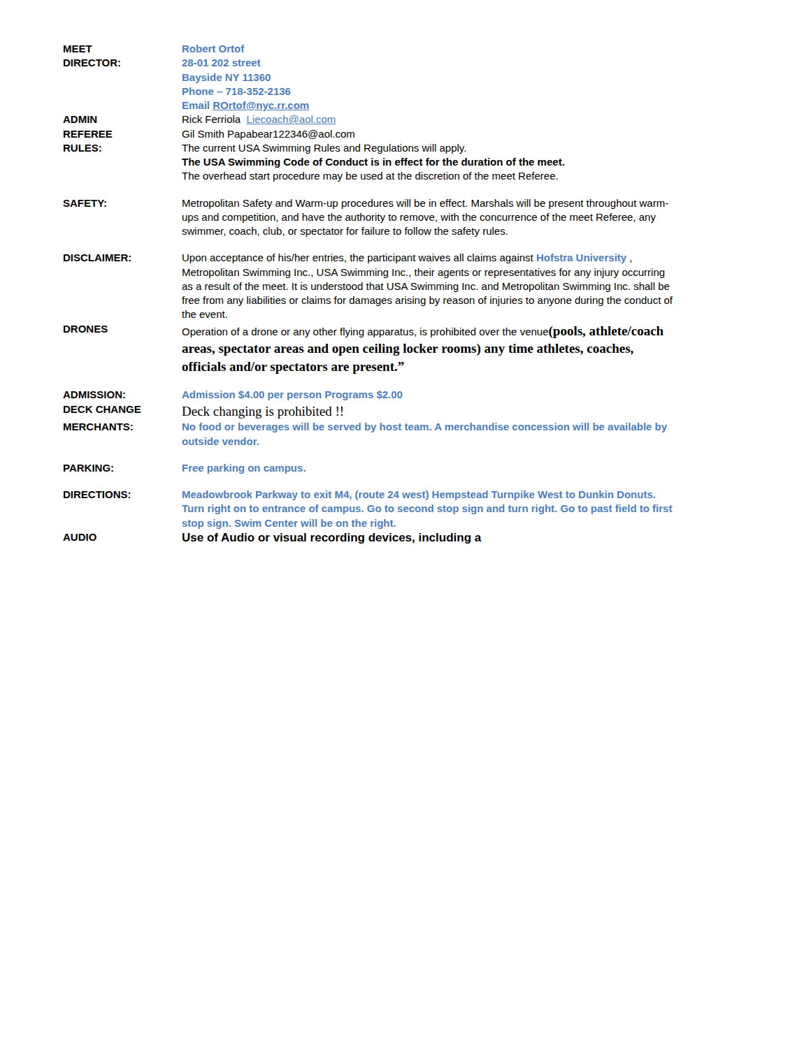| MEET DIRECTOR: | Robert Ortof 28-01 202 street Bayside NY 11360 Phone – 718-352-2136 Email ROrtof@nyc.rr.com |
| ADMIN | Rick Ferriola Liecoach@aol.com |
| REFEREE | Gil Smith Papabear122346@aol.com |
| RULES: | The current USA Swimming Rules and Regulations will apply. The USA Swimming Code of Conduct is in effect for the duration of the meet. The overhead start procedure may be used at the discretion of the meet Referee. |
| SAFETY: | Metropolitan Safety and Warm-up procedures will be in effect. Marshals will be present throughout warm-ups and competition, and have the authority to remove, with the concurrence of the meet Referee, any swimmer, coach, club, or spectator for failure to follow the safety rules. |
| DISCLAIMER: | Upon acceptance of his/her entries, the participant waives all claims against Hofstra University , Metropolitan Swimming Inc., USA Swimming Inc., their agents or representatives for any injury occurring as a result of the meet. It is understood that USA Swimming Inc. and Metropolitan Swimming Inc. shall be free from any liabilities or claims for damages arising by reason of injuries to anyone during the conduct of the event. |
| DRONES | Operation of a drone or any other flying apparatus, is prohibited over the venue (pools, athlete/coach areas, spectator areas and open ceiling locker rooms) any time athletes, coaches, officials and/or spectators are present.” |
| ADMISSION: | Admission $4.00 per person Programs $2.00 |
| DECK CHANGE | Deck changing is prohibited !! |
| MERCHANTS: | No food or beverages will be served by host team. A merchandise concession will be available by outside vendor. |
| PARKING: | Free parking on campus. |
| DIRECTIONS: | Meadowbrook Parkway to exit M4, (route 24 west) Hempstead Turnpike West to Dunkin Donuts. Turn right on to entrance of campus. Go to second stop sign and turn right. Go to past field to first stop sign. Swim Center will be on the right. |
| AUDIO | Use of Audio or visual recording devices, including a |